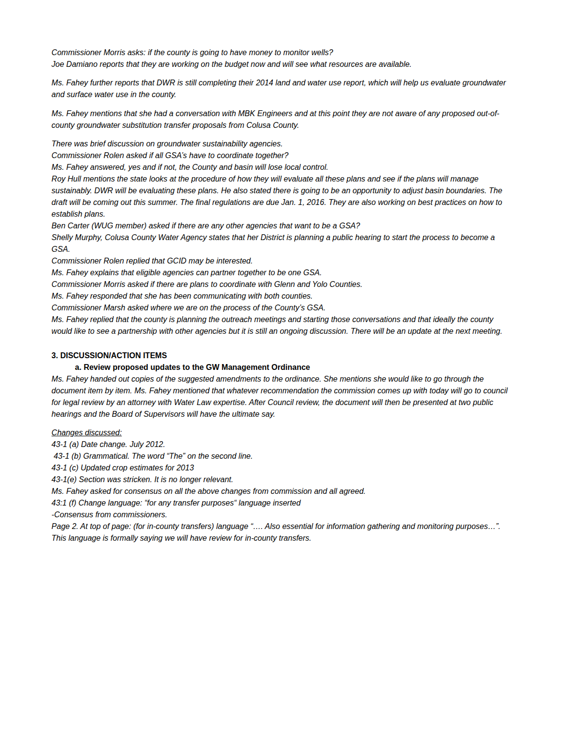Commissioner Morris asks: if the county is going to have money to monitor wells?
Joe Damiano reports that they are working on the budget now and will see what resources are available.
Ms. Fahey further reports that DWR is still completing their 2014 land and water use report, which will help us evaluate groundwater and surface water use in the county.
Ms. Fahey mentions that she had a conversation with MBK Engineers and at this point they are not aware of any proposed out-of-county groundwater substitution transfer proposals from Colusa County.
There was brief discussion on groundwater sustainability agencies.
Commissioner Rolen asked if all GSA’s have to coordinate together?
Ms. Fahey answered, yes and if not, the County and basin will lose local control.
Roy Hull mentions the state looks at the procedure of how they will evaluate all these plans and see if the plans will manage sustainably. DWR will be evaluating these plans. He also stated there is going to be an opportunity to adjust basin boundaries. The draft will be coming out this summer. The final regulations are due Jan. 1, 2016. They are also working on best practices on how to establish plans.
Ben Carter (WUG member) asked if there are any other agencies that want to be a GSA?
Shelly Murphy, Colusa County Water Agency states that her District is planning a public hearing to start the process to become a GSA.
Commissioner Rolen replied that GCID may be interested.
Ms. Fahey explains that eligible agencies can partner together to be one GSA.
Commissioner Morris asked if there are plans to coordinate with Glenn and Yolo Counties.
Ms. Fahey responded that she has been communicating with both counties.
Commissioner Marsh asked where we are on the process of the County’s GSA.
Ms. Fahey replied that the county is planning the outreach meetings and starting those conversations and that ideally the county would like to see a partnership with other agencies but it is still an ongoing discussion. There will be an update at the next meeting.
3. DISCUSSION/ACTION ITEMS
a. Review proposed updates to the GW Management Ordinance
Ms. Fahey handed out copies of the suggested amendments to the ordinance. She mentions she would like to go through the document item by item. Ms. Fahey mentioned that whatever recommendation the commission comes up with today will go to council for legal review by an attorney with Water Law expertise. After Council review, the document will then be presented at two public hearings and the Board of Supervisors will have the ultimate say.
Changes discussed:
43-1 (a) Date change. July 2012.
43-1 (b) Grammatical. The word “The” on the second line.
43-1 (c) Updated crop estimates for 2013
43-1(e) Section was stricken. It is no longer relevant.
Ms. Fahey asked for consensus on all the above changes from commission and all agreed.
43:1 (f) Change language: “for any transfer purposes“ language inserted
-Consensus from commissioners.
Page 2. At top of page: (for in-county transfers) language “…. Also essential for information gathering and monitoring purposes…”. This language is formally saying we will have review for in-county transfers.